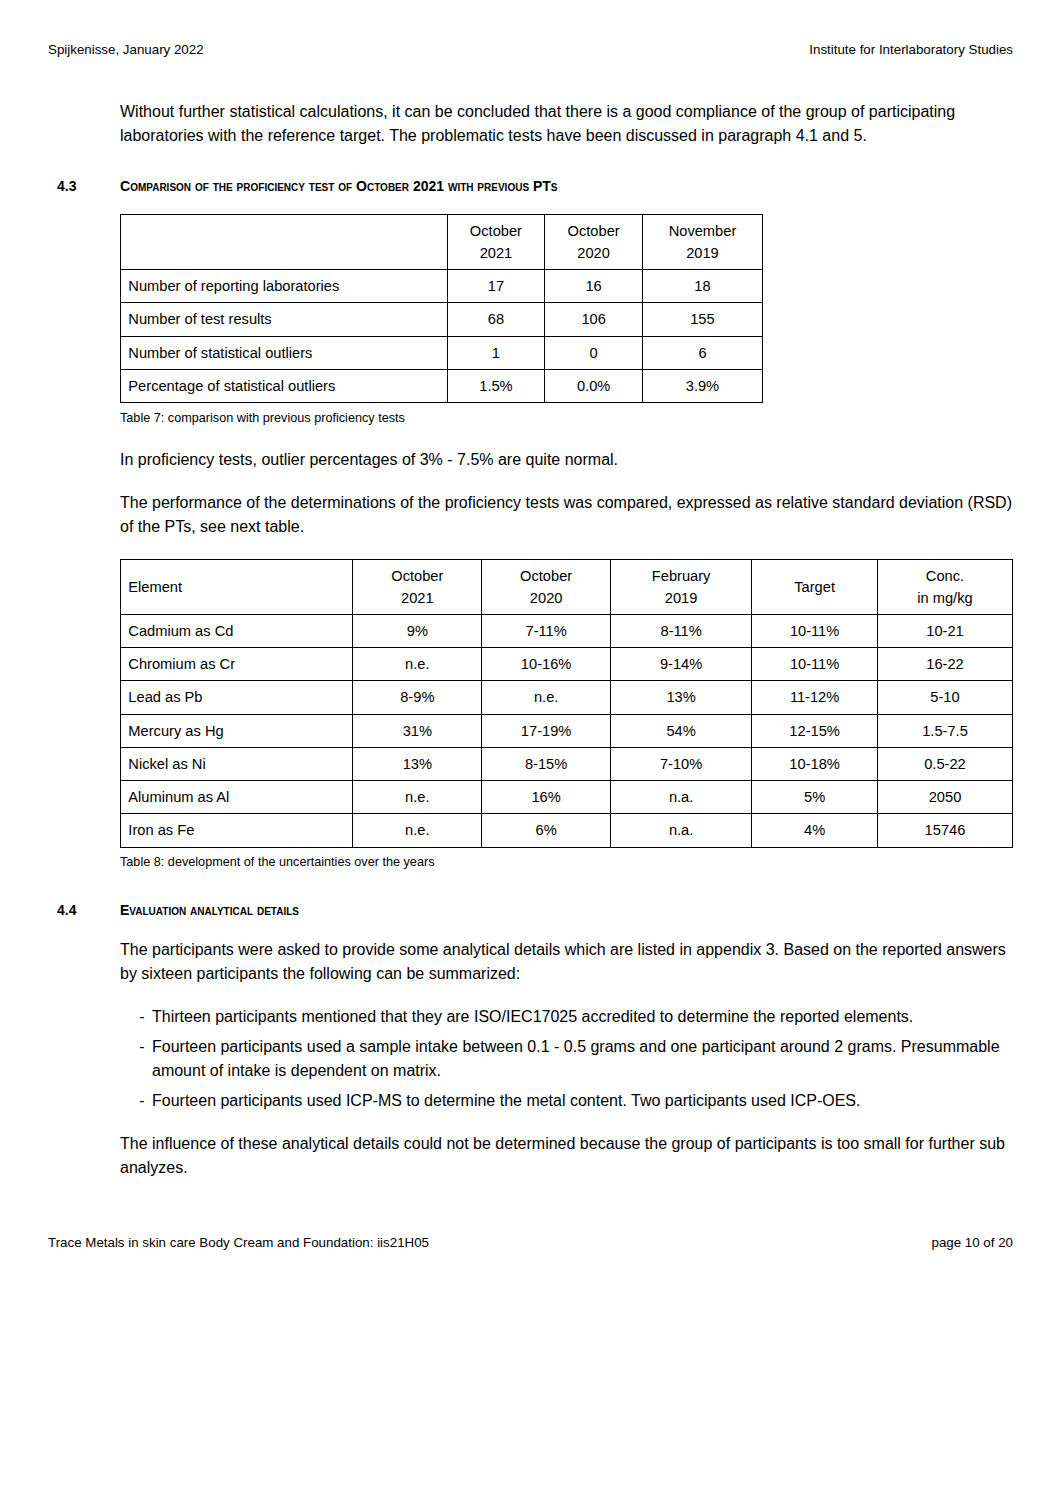Spijkenisse, January 2022
Institute for Interlaboratory Studies
Without further statistical calculations, it can be concluded that there is a good compliance of the group of participating laboratories with the reference target. The problematic tests have been discussed in paragraph 4.1 and 5.
4.3 Comparison of the proficiency test of October 2021 with previous PTs
| | October 2021 | October 2020 | November 2019 |
| --- | --- | --- | --- |
| Number of reporting laboratories | 17 | 16 | 18 |
| Number of test results | 68 | 106 | 155 |
| Number of statistical outliers | 1 | 0 | 6 |
| Percentage of statistical outliers | 1.5% | 0.0% | 3.9% |
Table 7: comparison with previous proficiency tests
In proficiency tests, outlier percentages of 3% - 7.5% are quite normal.
The performance of the determinations of the proficiency tests was compared, expressed as relative standard deviation (RSD) of the PTs, see next table.
| Element | October 2021 | October 2020 | February 2019 | Target | Conc. in mg/kg |
| --- | --- | --- | --- | --- | --- |
| Cadmium as Cd | 9% | 7-11% | 8-11% | 10-11% | 10-21 |
| Chromium as Cr | n.e. | 10-16% | 9-14% | 10-11% | 16-22 |
| Lead as Pb | 8-9% | n.e. | 13% | 11-12% | 5-10 |
| Mercury as Hg | 31% | 17-19% | 54% | 12-15% | 1.5-7.5 |
| Nickel as Ni | 13% | 8-15% | 7-10% | 10-18% | 0.5-22 |
| Aluminum as Al | n.e. | 16% | n.a. | 5% | 2050 |
| Iron as Fe | n.e. | 6% | n.a. | 4% | 15746 |
Table 8: development of the uncertainties over the years
4.4 Evaluation analytical details
The participants were asked to provide some analytical details which are listed in appendix 3. Based on the reported answers by sixteen participants the following can be summarized:
Thirteen participants mentioned that they are ISO/IEC17025 accredited to determine the reported elements.
Fourteen participants used a sample intake between 0.1 - 0.5 grams and one participant around 2 grams. Presummable amount of intake is dependent on matrix.
Fourteen participants used ICP-MS to determine the metal content. Two participants used ICP-OES.
The influence of these analytical details could not be determined because the group of participants is too small for further sub analyzes.
Trace Metals in skin care Body Cream and Foundation: iis21H05
page 10 of 20